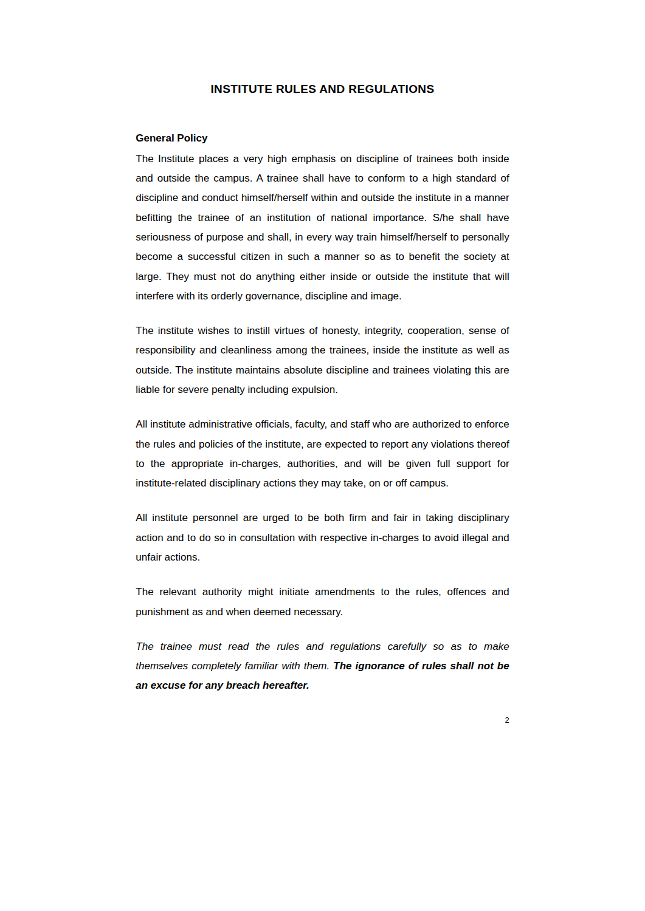INSTITUTE RULES AND REGULATIONS
General Policy
The Institute places a very high emphasis on discipline of trainees both inside and outside the campus. A trainee shall have to conform to a high standard of discipline and conduct himself/herself within and outside the institute in a manner befitting the trainee of an institution of national importance. S/he shall have seriousness of purpose and shall, in every way train himself/herself to personally become a successful citizen in such a manner so as to benefit the society at large. They must not do anything either inside or outside the institute that will interfere with its orderly governance, discipline and image.
The institute wishes to instill virtues of honesty, integrity, cooperation, sense of responsibility and cleanliness among the trainees, inside the institute as well as outside. The institute maintains absolute discipline and trainees violating this are liable for severe penalty including expulsion.
All institute administrative officials, faculty, and staff who are authorized to enforce the rules and policies of the institute, are expected to report any violations thereof to the appropriate in-charges, authorities, and will be given full support for institute-related disciplinary actions they may take, on or off campus.
All institute personnel are urged to be both firm and fair in taking disciplinary action and to do so in consultation with respective in-charges to avoid illegal and unfair actions.
The relevant authority might initiate amendments to the rules, offences and punishment as and when deemed necessary.
The trainee must read the rules and regulations carefully so as to make themselves completely familiar with them. The ignorance of rules shall not be an excuse for any breach hereafter.
2